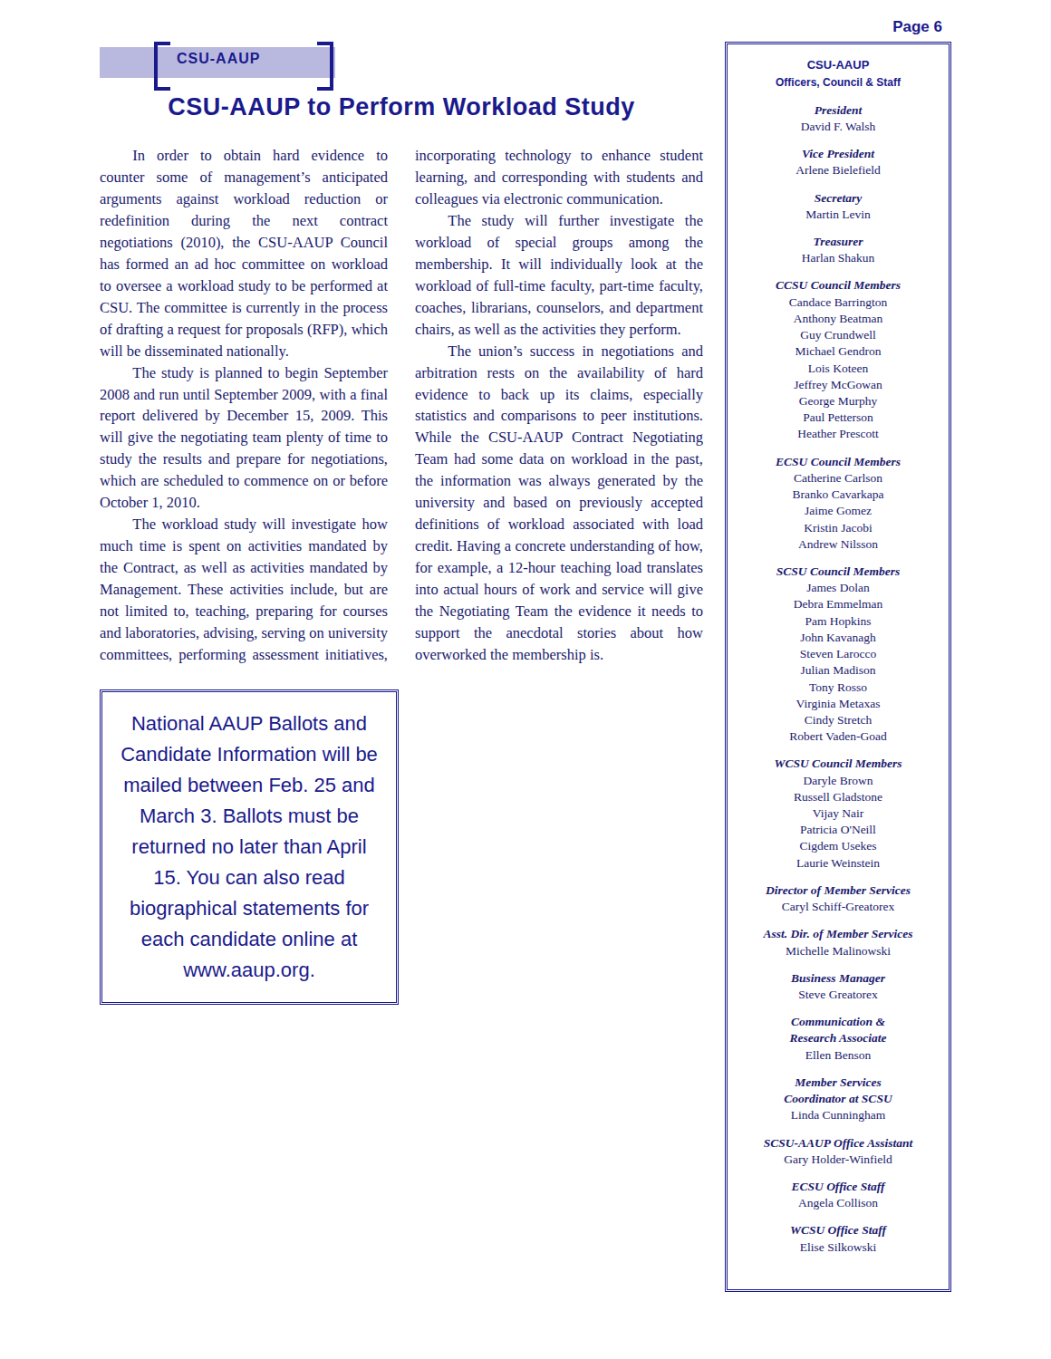Page 6
CSU-AAUP
CSU-AAUP to Perform Workload Study
In order to obtain hard evidence to counter some of management’s anticipated arguments against workload reduction or redefinition during the next contract negotiations (2010), the CSU-AAUP Council has formed an ad hoc committee on workload to oversee a workload study to be performed at CSU. The committee is currently in the process of drafting a request for proposals (RFP), which will be disseminated nationally.
The study is planned to begin September 2008 and run until September 2009, with a final report delivered by December 15, 2009. This will give the negotiating team plenty of time to study the results and prepare for negotiations, which are scheduled to commence on or before October 1, 2010.
The workload study will investigate how much time is spent on activities mandated by the Contract, as well as activities mandated by Management. These activities include, but are not limited to, teaching, preparing for courses and laboratories, advising, serving on university committees, performing assessment initiatives, incorporating technology to enhance student learning, and corresponding with students and colleagues via electronic communication.
The study will further investigate the workload of special groups among the membership. It will individually look at the workload of full-time faculty, part-time faculty, coaches, librarians, counselors, and department chairs, as well as the activities they perform.
The union’s success in negotiations and arbitration rests on the availability of hard evidence to back up its claims, especially statistics and comparisons to peer institutions. While the CSU-AAUP Contract Negotiating Team had some data on workload in the past, the information was always generated by the university and based on previously accepted definitions of workload associated with load credit. Having a concrete understanding of how, for example, a 12-hour teaching load translates into actual hours of work and service will give the Negotiating Team the evidence it needs to support the anecdotal stories about how overworked the membership is.
National AAUP Ballots and Candidate Information will be mailed between Feb. 25 and March 3. Ballots must be returned no later than April 15. You can also read biographical statements for each candidate online at www.aaup.org.
CSU-AAUP
Officers, Council & Staff
President
David F. Walsh
Vice President
Arlene Bielefield
Secretary
Martin Levin
Treasurer
Harlan Shakun
CCSU Council Members
Candace Barrington
Anthony Beatman
Guy Crundwell
Michael Gendron
Lois Koteen
Jeffrey McGowan
George Murphy
Paul Petterson
Heather Prescott
ECSU Council Members
Catherine Carlson
Branko Cavarkapa
Jaime Gomez
Kristin Jacobi
Andrew Nilsson
SCSU Council Members
James Dolan
Debra Emmelman
Pam Hopkins
John Kavanagh
Steven Larocco
Julian Madison
Tony Rosso
Virginia Metaxas
Cindy Stretch
Robert Vaden-Goad
WCSU Council Members
Daryle Brown
Russell Gladstone
Vijay Nair
Patricia O'Neill
Cigdem Usekes
Laurie Weinstein
Director of Member Services
Caryl Schiff-Greatorex
Asst. Dir. of Member Services
Michelle Malinowski
Business Manager
Steve Greatorex
Communication &
Research Associate
Ellen Benson
Member Services
Coordinator at SCSU
Linda Cunningham
SCSU-AAUP Office Assistant
Gary Holder-Winfield
ECSU Office Staff
Angela Collison
WCSU Office Staff
Elise Silkowski